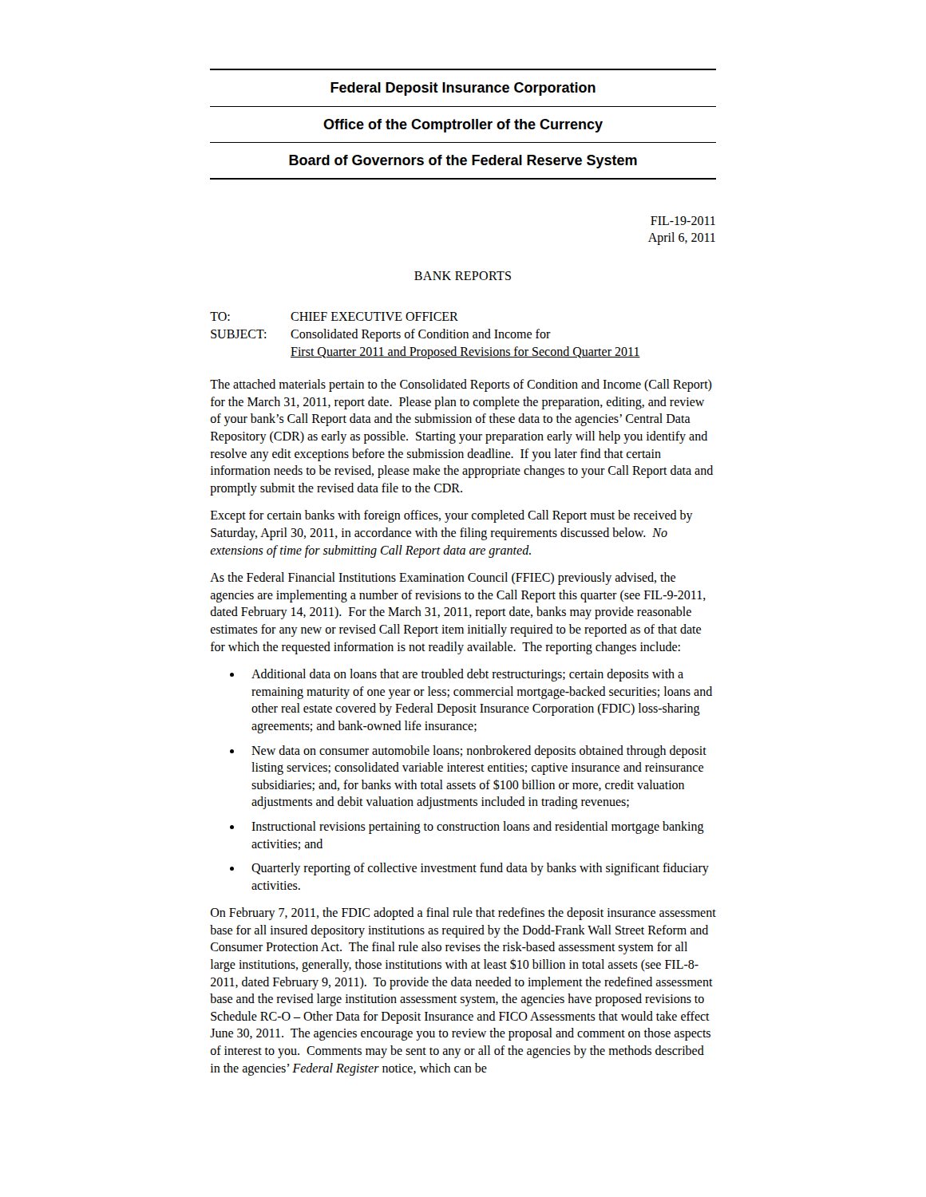Federal Deposit Insurance Corporation
Office of the Comptroller of the Currency
Board of Governors of the Federal Reserve System
FIL-19-2011
April 6, 2011
BANK REPORTS
| TO: | CHIEF EXECUTIVE OFFICER |
| SUBJECT: | Consolidated Reports of Condition and Income for First Quarter 2011 and Proposed Revisions for Second Quarter 2011 |
The attached materials pertain to the Consolidated Reports of Condition and Income (Call Report) for the March 31, 2011, report date. Please plan to complete the preparation, editing, and review of your bank’s Call Report data and the submission of these data to the agencies’ Central Data Repository (CDR) as early as possible. Starting your preparation early will help you identify and resolve any edit exceptions before the submission deadline. If you later find that certain information needs to be revised, please make the appropriate changes to your Call Report data and promptly submit the revised data file to the CDR.
Except for certain banks with foreign offices, your completed Call Report must be received by Saturday, April 30, 2011, in accordance with the filing requirements discussed below. No extensions of time for submitting Call Report data are granted.
As the Federal Financial Institutions Examination Council (FFIEC) previously advised, the agencies are implementing a number of revisions to the Call Report this quarter (see FIL-9-2011, dated February 14, 2011). For the March 31, 2011, report date, banks may provide reasonable estimates for any new or revised Call Report item initially required to be reported as of that date for which the requested information is not readily available. The reporting changes include:
Additional data on loans that are troubled debt restructurings; certain deposits with a remaining maturity of one year or less; commercial mortgage-backed securities; loans and other real estate covered by Federal Deposit Insurance Corporation (FDIC) loss-sharing agreements; and bank-owned life insurance;
New data on consumer automobile loans; nonbrokered deposits obtained through deposit listing services; consolidated variable interest entities; captive insurance and reinsurance subsidiaries; and, for banks with total assets of $100 billion or more, credit valuation adjustments and debit valuation adjustments included in trading revenues;
Instructional revisions pertaining to construction loans and residential mortgage banking activities; and
Quarterly reporting of collective investment fund data by banks with significant fiduciary activities.
On February 7, 2011, the FDIC adopted a final rule that redefines the deposit insurance assessment base for all insured depository institutions as required by the Dodd-Frank Wall Street Reform and Consumer Protection Act. The final rule also revises the risk-based assessment system for all large institutions, generally, those institutions with at least $10 billion in total assets (see FIL-8-2011, dated February 9, 2011). To provide the data needed to implement the redefined assessment base and the revised large institution assessment system, the agencies have proposed revisions to Schedule RC-O – Other Data for Deposit Insurance and FICO Assessments that would take effect June 30, 2011. The agencies encourage you to review the proposal and comment on those aspects of interest to you. Comments may be sent to any or all of the agencies by the methods described in the agencies’ Federal Register notice, which can be